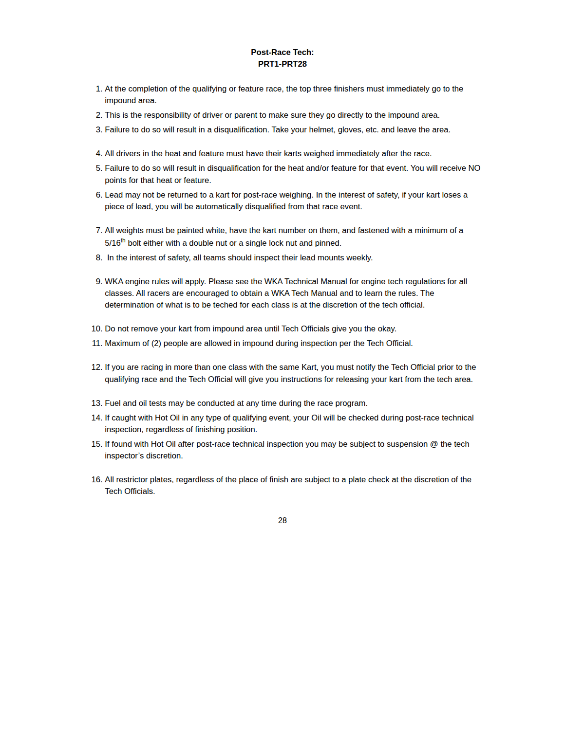Post-Race Tech: PRT1-PRT28
At the completion of the qualifying or feature race, the top three finishers must immediately go to the impound area.
This is the responsibility of driver or parent to make sure they go directly to the impound area.
Failure to do so will result in a disqualification. Take your helmet, gloves, etc. and leave the area.
All drivers in the heat and feature must have their karts weighed immediately after the race.
Failure to do so will result in disqualification for the heat and/or feature for that event. You will receive NO points for that heat or feature.
Lead may not be returned to a kart for post-race weighing. In the interest of safety, if your kart loses a piece of lead, you will be automatically disqualified from that race event.
All weights must be painted white, have the kart number on them, and fastened with a minimum of a 5/16th bolt either with a double nut or a single lock nut and pinned.
In the interest of safety, all teams should inspect their lead mounts weekly.
WKA engine rules will apply. Please see the WKA Technical Manual for engine tech regulations for all classes. All racers are encouraged to obtain a WKA Tech Manual and to learn the rules. The determination of what is to be teched for each class is at the discretion of the tech official.
Do not remove your kart from impound area until Tech Officials give you the okay.
Maximum of (2) people are allowed in impound during inspection per the Tech Official.
If you are racing in more than one class with the same Kart, you must notify the Tech Official prior to the qualifying race and the Tech Official will give you instructions for releasing your kart from the tech area.
Fuel and oil tests may be conducted at any time during the race program.
If caught with Hot Oil in any type of qualifying event, your Oil will be checked during post-race technical inspection, regardless of finishing position.
If found with Hot Oil after post-race technical inspection you may be subject to suspension @ the tech inspector’s discretion.
All restrictor plates, regardless of the place of finish are subject to a plate check at the discretion of the Tech Officials.
28